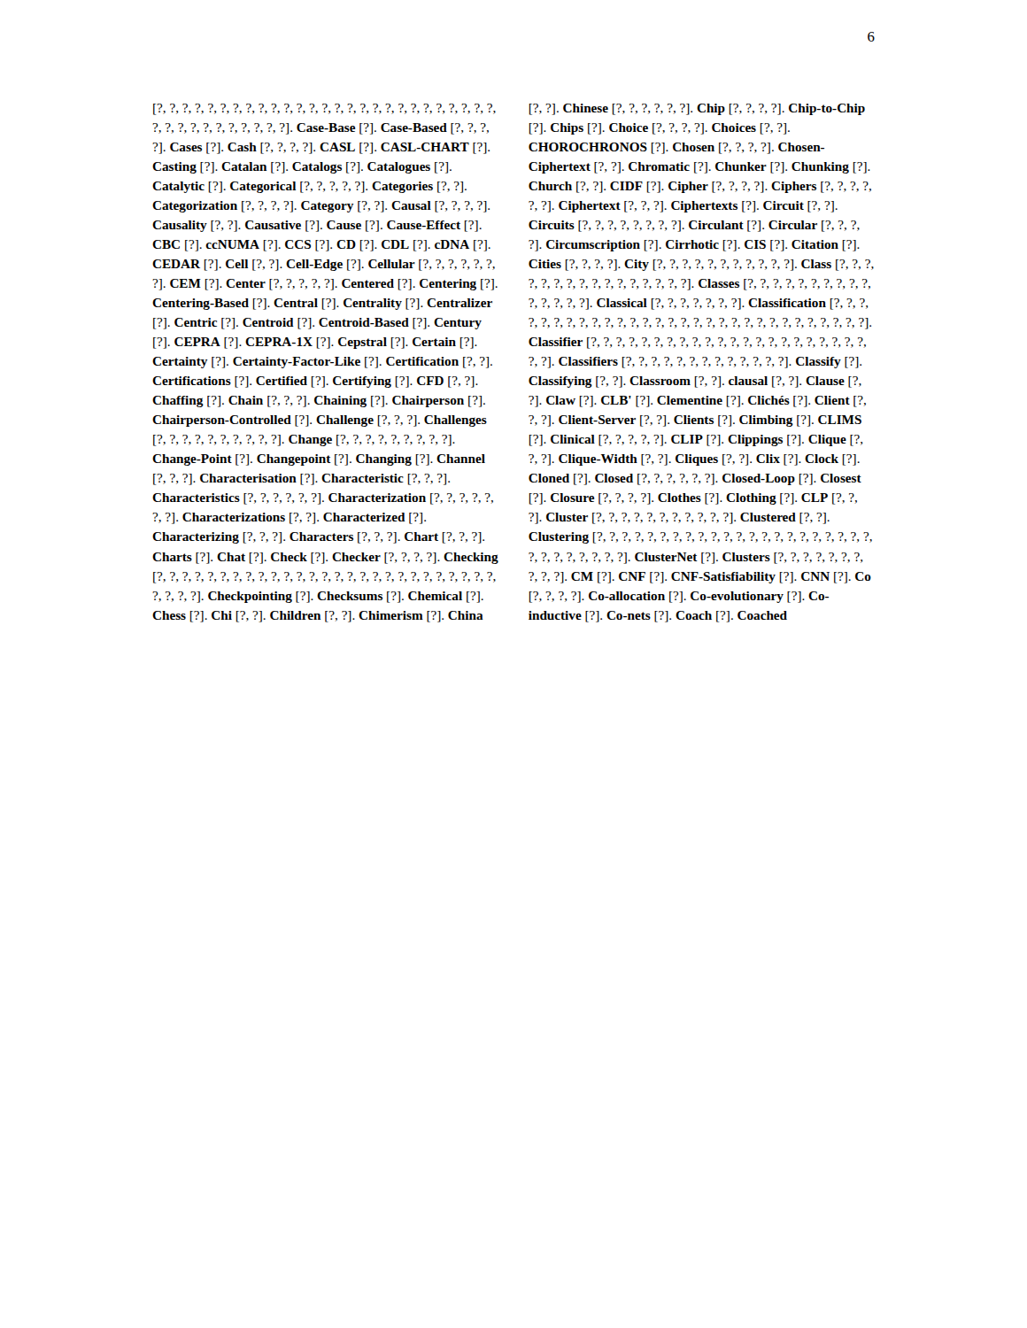6
[?, ?, ?, ?, ?, ?, ?, ?, ?, ?, ?, ?, ?, ?, ?, ?, ?, ?, ?, ?, ?, ?, ?, ?, ?, ?, ?, ?, ?, ?, ?, ?, ?, ?, ?, ?, ?, ?]. Case-Base [?]. Case-Based [?, ?, ?, ?]. Cases [?]. Cash [?, ?, ?, ?]. CASL [?]. CASL-CHART [?]. Casting [?]. Catalan [?]. Catalogs [?]. Catalogues [?]. Catalytic [?]. Categorical [?, ?, ?, ?, ?]. Categories [?, ?]. Categorization [?, ?, ?, ?]. Category [?, ?]. Causal [?, ?, ?, ?]. Causality [?, ?]. Causative [?]. Cause [?]. Cause-Effect [?]. CBC [?]. ccNUMA [?]. CCS [?]. CD [?]. CDL [?]. cDNA [?]. CEDAR [?]. Cell [?, ?]. Cell-Edge [?]. Cellular [?, ?, ?, ?, ?, ?, ?]. CEM [?]. Center [?, ?, ?, ?, ?]. Centered [?]. Centering [?]. Centering-Based [?]. Central [?]. Centrality [?]. Centralizer [?]. Centric [?]. Centroid [?]. Centroid-Based [?]. Century [?]. CEPRA [?]. CEPRA-1X [?]. Cepstral [?]. Certain [?]. Certainty [?]. Certainty-Factor-Like [?]. Certification [?, ?]. Certifications [?]. Certified [?]. Certifying [?]. CFD [?, ?]. Chaffing [?]. Chain [?, ?, ?]. Chaining [?]. Chairperson [?]. Chairperson-Controlled [?]. Challenge [?, ?, ?]. Challenges [?, ?, ?, ?, ?, ?, ?, ?, ?, ?]. Change [?, ?, ?, ?, ?, ?, ?, ?, ?]. Change-Point [?]. Changepoint [?]. Changing [?]. Channel [?, ?, ?]. Characterisation [?]. Characteristic [?, ?, ?]. Characteristics [?, ?, ?, ?, ?, ?]. Characterization [?, ?, ?, ?, ?, ?, ?]. Characterizations [?, ?]. Characterized [?]. Characterizing [?, ?, ?]. Characters [?, ?, ?]. Chart [?, ?, ?]. Charts [?]. Chat [?]. Check [?]. Checker [?, ?, ?, ?]. Checking [?, ?, ?, ?, ?, ?, ?, ?, ?, ?, ?, ?, ?, ?, ?, ?, ?, ?, ?, ?, ?, ?, ?, ?, ?, ?, ?, ?, ?, ?, ?]. Checkpointing [?]. Checksums [?]. Chemical [?]. Chess [?]. Chi [?, ?]. Children [?, ?]. Chimerism [?]. China [?, ?]. Chinese [?, ?, ?, ?, ?, ?]. Chip [?, ?, ?, ?]. Chip-to-Chip [?]. Chips [?]. Choice [?, ?, ?, ?]. Choices [?, ?]. CHOROCHRONOS [?]. Chosen [?, ?, ?, ?]. Chosen-Ciphertext [?, ?]. Chromatic [?]. Chunker [?]. Chunking [?]. Church [?, ?]. CIDF [?]. Cipher [?, ?, ?, ?]. Ciphers [?, ?, ?, ?, ?, ?]. Ciphertext [?, ?, ?]. Ciphertexts [?]. Circuit [?, ?]. Circuits [?, ?, ?, ?, ?, ?, ?, ?]. Circulant [?]. Circular [?, ?, ?, ?]. Circumscription [?]. Cirrhotic [?]. CIS [?]. Citation [?]. Cities [?, ?, ?, ?]. City [?, ?, ?, ?, ?, ?, ?, ?, ?, ?, ?]. Class [?, ?, ?, ?, ?, ?, ?, ?, ?, ?, ?, ?, ?, ?, ?, ?]. Classes [?, ?, ?, ?, ?, ?, ?, ?, ?, ?, ?, ?, ?, ?, ?]. Classical [?, ?, ?, ?, ?, ?, ?]. Classification [?, ?, ?, ?, ?, ?, ?, ?, ?, ?, ?, ?, ?, ?, ?, ?, ?, ?, ?, ?, ?, ?, ?, ?, ?, ?, ?, ?, ?, ?]. Classifier [?, ?, ?, ?, ?, ?, ?, ?, ?, ?, ?, ?, ?, ?, ?, ?, ?, ?, ?, ?, ?, ?, ?, ?]. Classifiers [?, ?, ?, ?, ?, ?, ?, ?, ?, ?, ?, ?, ?]. Classify [?]. Classifying [?, ?]. Classroom [?, ?]. clausal [?, ?]. Clause [?, ?]. Claw [?]. CLB' [?]. Clementine [?]. Clichés [?]. Client [?, ?, ?]. Client-Server [?, ?]. Clients [?]. Climbing [?]. CLIMS [?]. Clinical [?, ?, ?, ?, ?]. CLIP [?]. Clippings [?]. Clique [?, ?, ?]. Clique-Width [?, ?]. Cliques [?, ?]. Clix [?]. Clock [?]. Cloned [?]. Closed [?, ?, ?, ?, ?, ?]. Closed-Loop [?]. Closest [?]. Closure [?, ?, ?, ?]. Clothes [?]. Clothing [?]. CLP [?, ?, ?]. Cluster [?, ?, ?, ?, ?, ?, ?, ?, ?, ?, ?]. Clustered [?, ?]. Clustering [?, ?, ?, ?, ?, ?, ?, ?, ?, ?, ?, ?, ?, ?, ?, ?, ?, ?, ?, ?, ?, ?, ?, ?, ?, ?, ?, ?, ?, ?]. ClusterNet [?]. Clusters [?, ?, ?, ?, ?, ?, ?, ?, ?, ?]. CM [?]. CNF [?]. CNF-Satisfiability [?]. CNN [?]. Co [?, ?, ?, ?]. Co-allocation [?]. Co-evolutionary [?]. Co-inductive [?]. Co-nets [?]. Coach [?]. Coached